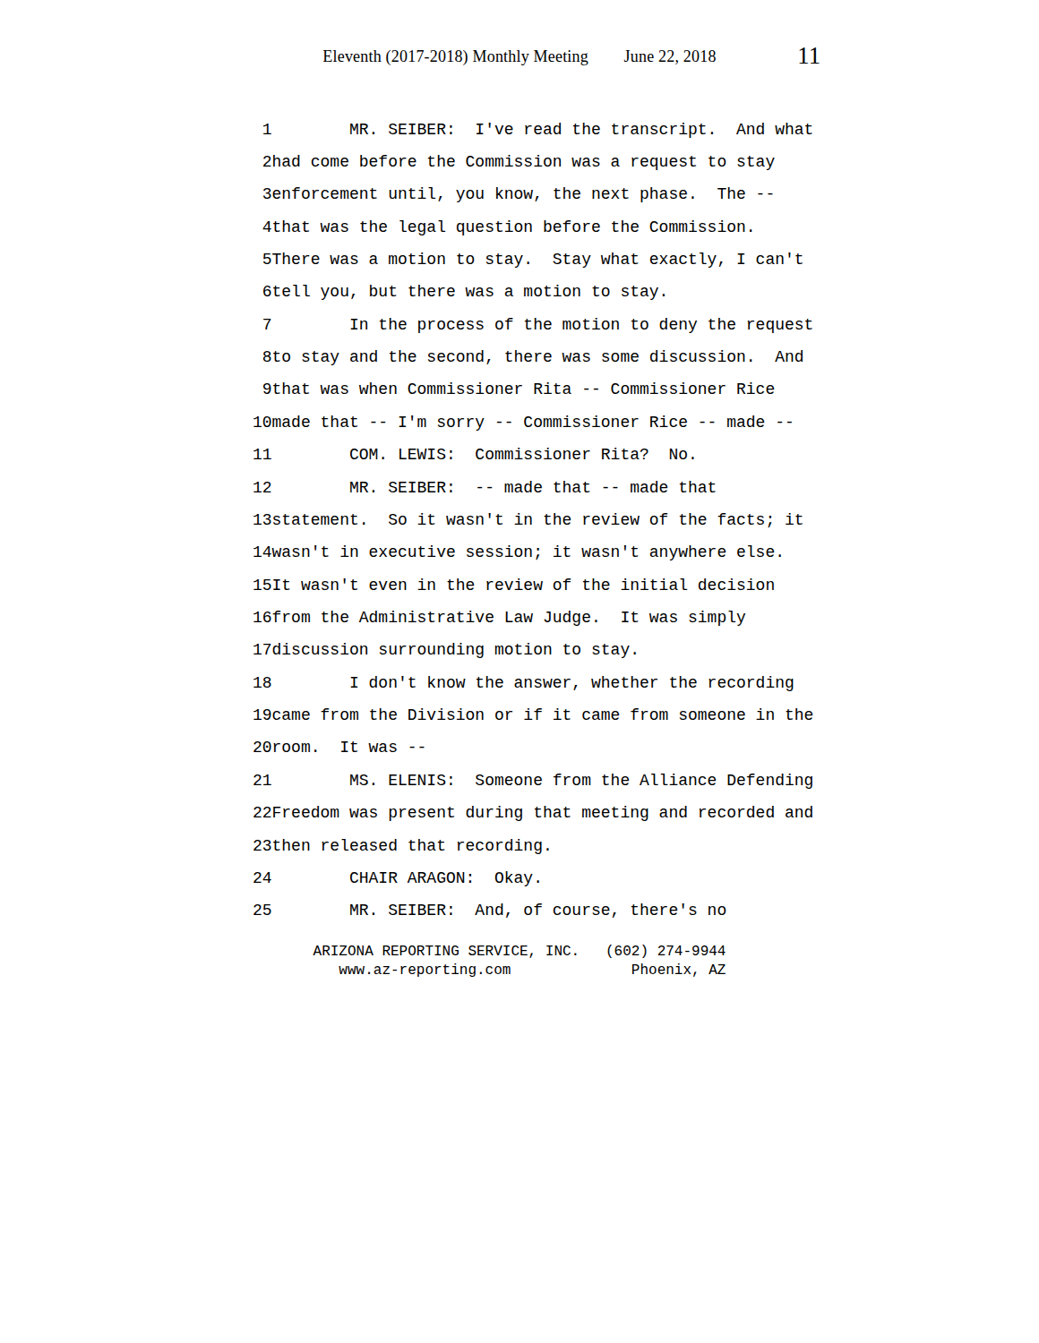Eleventh (2017-2018) Monthly Meeting June 22, 2018
11
| 1 | MR. SEIBER: I've read the transcript. And what |
| 2 | had come before the Commission was a request to stay |
| 3 | enforcement until, you know, the next phase. The -- |
| 4 | that was the legal question before the Commission. |
| 5 | There was a motion to stay. Stay what exactly, I can't |
| 6 | tell you, but there was a motion to stay. |
| 7 | In the process of the motion to deny the request |
| 8 | to stay and the second, there was some discussion. And |
| 9 | that was when Commissioner Rita -- Commissioner Rice |
| 10 | made that -- I'm sorry -- Commissioner Rice -- made -- |
| 11 | COM. LEWIS: Commissioner Rita? No. |
| 12 | MR. SEIBER: -- made that -- made that |
| 13 | statement. So it wasn't in the review of the facts; it |
| 14 | wasn't in executive session; it wasn't anywhere else. |
| 15 | It wasn't even in the review of the initial decision |
| 16 | from the Administrative Law Judge. It was simply |
| 17 | discussion surrounding motion to stay. |
| 18 | I don't know the answer, whether the recording |
| 19 | came from the Division or if it came from someone in the |
| 20 | room. It was -- |
| 21 | MS. ELENIS: Someone from the Alliance Defending |
| 22 | Freedom was present during that meeting and recorded and |
| 23 | then released that recording. |
| 24 | CHAIR ARAGON: Okay. |
| 25 | MR. SEIBER: And, of course, there's no |
ARIZONA REPORTING SERVICE, INC. (602) 274-9944 www.az-reporting.com Phoenix, AZ